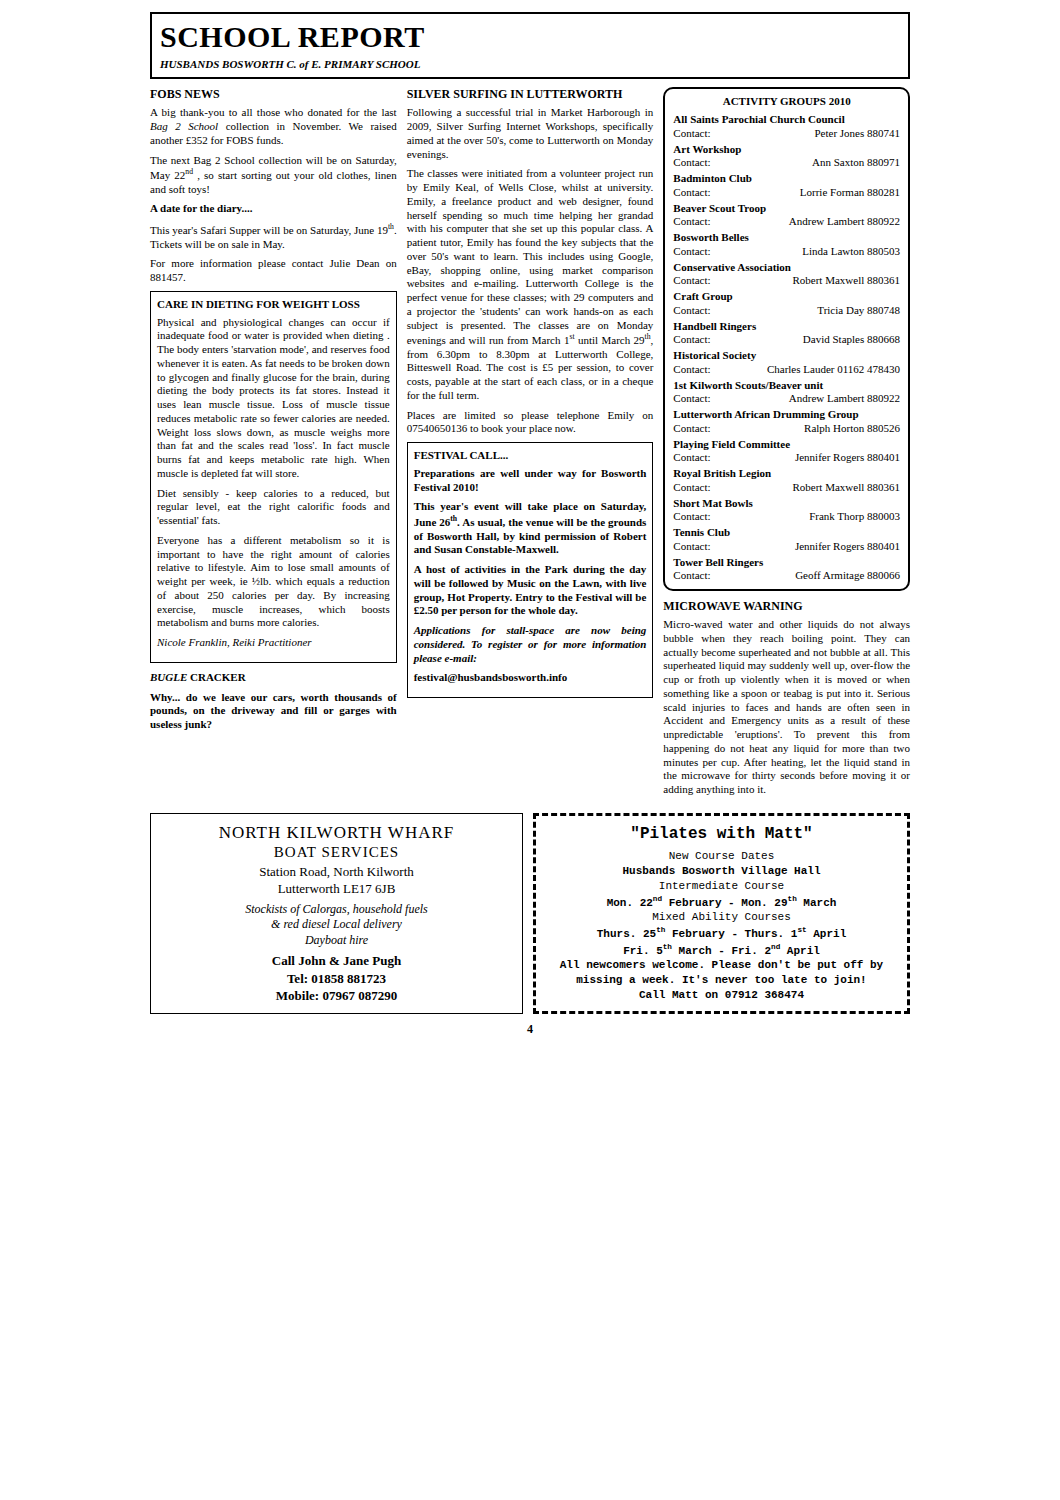SCHOOL REPORT
HUSBANDS BOSWORTH C. of E. PRIMARY SCHOOL
FOBS NEWS
A big thank-you to all those who donated for the last Bag 2 School collection in November. We raised another £352 for FOBS funds.
The next Bag 2 School collection will be on Saturday, May 22nd , so start sorting out your old clothes, linen and soft toys!
A date for the diary....
This year's Safari Supper will be on Saturday, June 19th. Tickets will be on sale in May.
For more information please contact Julie Dean on 881457.
Care in dieting for weight loss
Physical and physiological changes can occur if inadequate food or water is provided when dieting . The body enters 'starvation mode', and reserves food whenever it is eaten. As fat needs to be broken down to glycogen and finally glucose for the brain, during dieting the body protects its fat stores. Instead it uses lean muscle tissue. Loss of muscle tissue reduces metabolic rate so fewer calories are needed. Weight loss slows down, as muscle weighs more than fat and the scales read 'loss'. In fact muscle burns fat and keeps metabolic rate high. When muscle is depleted fat will store.
Diet sensibly - keep calories to a reduced, but regular level, eat the right calorific foods and 'essential' fats.
Everyone has a different metabolism so it is important to have the right amount of calories relative to lifestyle. Aim to lose small amounts of weight per week, ie ½lb. which equals a reduction of about 250 calories per day. By increasing exercise, muscle increases, which boosts metabolism and burns more calories.
Nicole Franklin, Reiki Practitioner
BUGLE CRACKER
Why... do we leave our cars, worth thousands of pounds, on the driveway and fill or garges with useless junk?
SILVER SURFING IN LUTTERWORTH
Following a successful trial in Market Harborough in 2009, Silver Surfing Internet Workshops, specifically aimed at the over 50's, come to Lutterworth on Monday evenings.
The classes were initiated from a volunteer project run by Emily Keal, of Wells Close, whilst at university. Emily, a freelance product and web designer, found herself spending so much time helping her grandad with his computer that she set up this popular class. A patient tutor, Emily has found the key subjects that the over 50's want to learn. This includes using Google, eBay, shopping online, using market comparison websites and e-mailing. Lutterworth College is the perfect venue for these classes; with 29 computers and a projector the 'students' can work hands-on as each subject is presented. The classes are on Monday evenings and will run from March 1st until March 29th, from 6.30pm to 8.30pm at Lutterworth College, Bitteswell Road. The cost is £5 per session, to cover costs, payable at the start of each class, or in a cheque for the full term.
Places are limited so please telephone Emily on 07540650136 to book your place now.
FESTIVAL CALL...
Preparations are well under way for Bosworth Festival 2010!
This year's event will take place on Saturday, June 26th. As usual, the venue will be the grounds of Bosworth Hall, by kind permission of Robert and Susan Constable-Maxwell.
A host of activities in the Park during the day will be followed by Music on the Lawn, with live group, Hot Property. Entry to the Festival will be £2.50 per person for the whole day.
Applications for stall-space are now being considered. To register or for more information please e-mail:
festival@husbandsbosworth.info
ACTIVITY GROUPS 2010
All Saints Parochial Church Council
Contact: Peter Jones 880741
Art Workshop
Contact: Ann Saxton 880971
Badminton Club
Contact: Lorrie Forman 880281
Beaver Scout Troop
Contact: Andrew Lambert 880922
Bosworth Belles
Contact: Linda Lawton 880503
Conservative Association
Contact: Robert Maxwell 880361
Craft Group
Contact: Tricia Day 880748
Handbell Ringers
Contact: David Staples 880668
Historical Society
Contact: Charles Lauder 01162 478430
1st Kilworth Scouts/Beaver unit
Contact: Andrew Lambert 880922
Lutterworth African Drumming Group
Contact: Ralph Horton 880526
Playing Field Committee
Contact: Jennifer Rogers 880401
Royal British Legion
Contact: Robert Maxwell 880361
Short Mat Bowls
Contact: Frank Thorp 880003
Tennis Club
Contact: Jennifer Rogers 880401
Tower Bell Ringers
Contact: Geoff Armitage 880066
MICROWAVE WARNING
Micro-waved water and other liquids do not always bubble when they reach boiling point. They can actually become superheated and not bubble at all. This superheated liquid may suddenly well up, over-flow the cup or froth up violently when it is moved or when something like a spoon or teabag is put into it. Serious scald injuries to faces and hands are often seen in Accident and Emergency units as a result of these unpredictable 'eruptions'. To prevent this from happening do not heat any liquid for more than two minutes per cup. After heating, let the liquid stand in the microwave for thirty seconds before moving it or adding anything into it.
NORTH KILWORTH WHARF
BOAT SERVICES
Station Road, North Kilworth
Lutterworth LE17 6JB
Stockists of Calorgas, household fuels
& red diesel Local delivery
Dayboat hire
Call John & Jane Pugh
Tel: 01858 881723
Mobile: 07967 087290
"Pilates with Matt"
New Course Dates
Husbands Bosworth Village Hall
Intermediate Course
Mon. 22nd February - Mon. 29th March
Mixed Ability Courses
Thurs. 25th February - Thurs. 1st April
Fri. 5th March - Fri. 2nd April
All newcomers welcome. Please don't be put off by missing a week. It's never too late to join!
Call Matt on 07912 368474
4